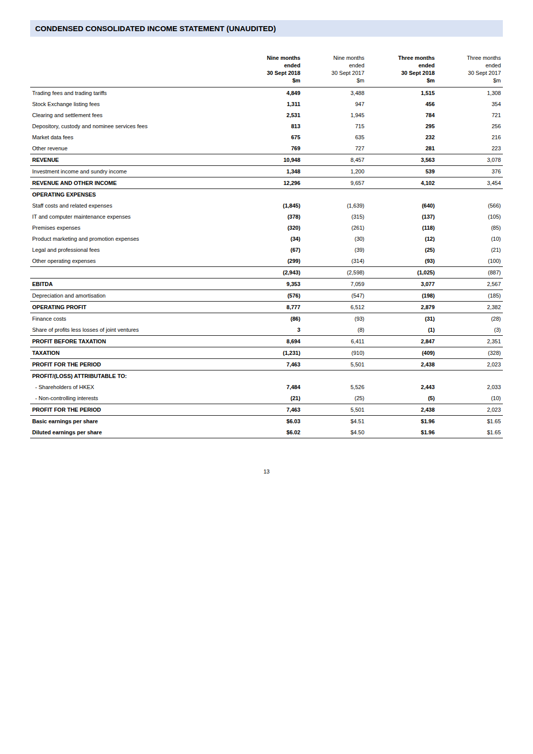CONDENSED CONSOLIDATED INCOME STATEMENT (UNAUDITED)
| | Nine months ended 30 Sept 2018 $m | Nine months ended 30 Sept 2017 $m | Three months ended 30 Sept 2018 $m | Three months ended 30 Sept 2017 $m |
| --- | --- | --- | --- | --- |
| Trading fees and trading tariffs | 4,849 | 3,488 | 1,515 | 1,308 |
| Stock Exchange listing fees | 1,311 | 947 | 456 | 354 |
| Clearing and settlement fees | 2,531 | 1,945 | 784 | 721 |
| Depository, custody and nominee services fees | 813 | 715 | 295 | 256 |
| Market data fees | 675 | 635 | 232 | 216 |
| Other revenue | 769 | 727 | 281 | 223 |
| REVENUE | 10,948 | 8,457 | 3,563 | 3,078 |
| Investment income and sundry income | 1,348 | 1,200 | 539 | 376 |
| REVENUE AND OTHER INCOME | 12,296 | 9,657 | 4,102 | 3,454 |
| OPERATING EXPENSES | | | | |
| Staff costs and related expenses | (1,845) | (1,639) | (640) | (566) |
| IT and computer maintenance expenses | (378) | (315) | (137) | (105) |
| Premises expenses | (320) | (261) | (118) | (85) |
| Product marketing and promotion expenses | (34) | (30) | (12) | (10) |
| Legal and professional fees | (67) | (39) | (25) | (21) |
| Other operating expenses | (299) | (314) | (93) | (100) |
| | (2,943) | (2,598) | (1,025) | (887) |
| EBITDA | 9,353 | 7,059 | 3,077 | 2,567 |
| Depreciation and amortisation | (576) | (547) | (198) | (185) |
| OPERATING PROFIT | 8,777 | 6,512 | 2,879 | 2,382 |
| Finance costs | (86) | (93) | (31) | (28) |
| Share of profits less losses of joint ventures | 3 | (8) | (1) | (3) |
| PROFIT BEFORE TAXATION | 8,694 | 6,411 | 2,847 | 2,351 |
| TAXATION | (1,231) | (910) | (409) | (328) |
| PROFIT FOR THE PERIOD | 7,463 | 5,501 | 2,438 | 2,023 |
| PROFIT/(LOSS) ATTRIBUTABLE TO: | | | | |
| - Shareholders of HKEX | 7,484 | 5,526 | 2,443 | 2,033 |
| - Non-controlling interests | (21) | (25) | (5) | (10) |
| PROFIT FOR THE PERIOD | 7,463 | 5,501 | 2,438 | 2,023 |
| Basic earnings per share | $6.03 | $4.51 | $1.96 | $1.65 |
| Diluted earnings per share | $6.02 | $4.50 | $1.96 | $1.65 |
13